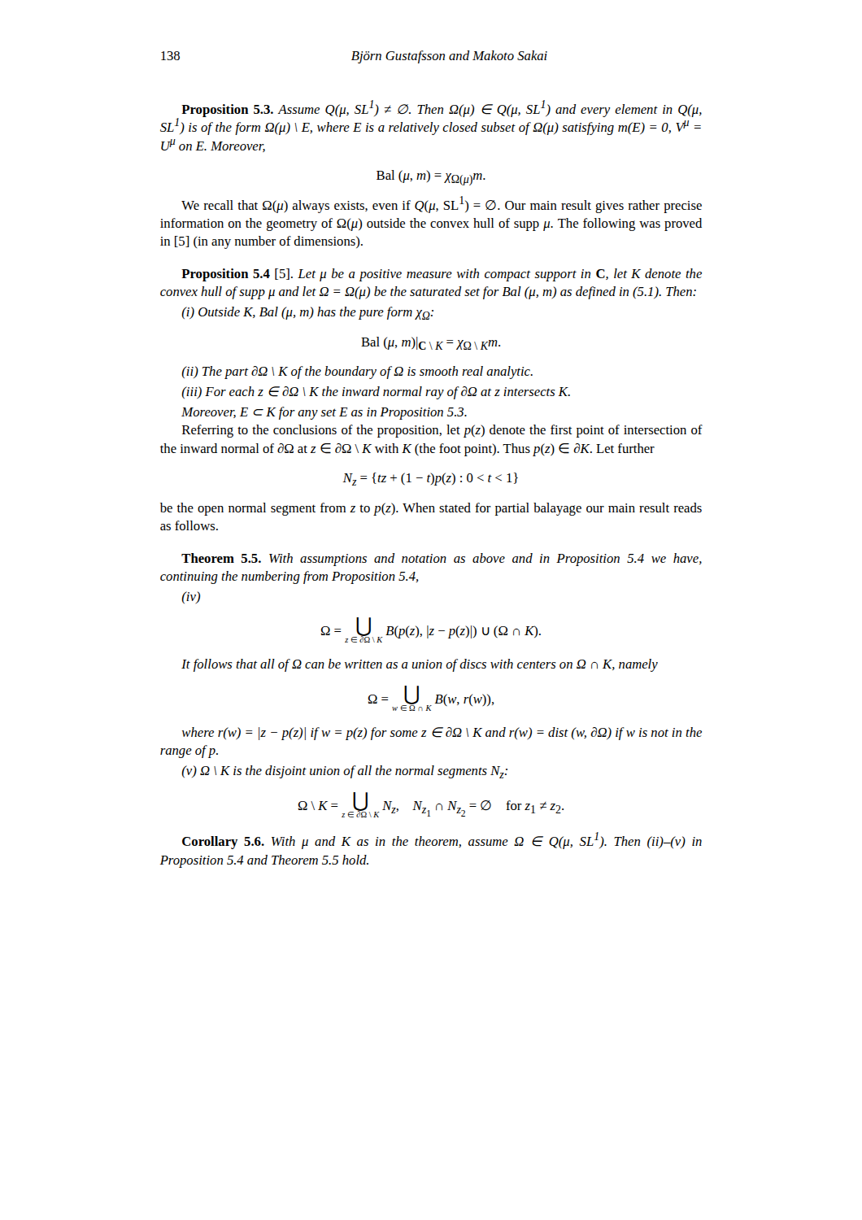138 Björn Gustafsson and Makoto Sakai
Proposition 5.3. Assume Q(μ, SL1) ≠ ∅. Then Ω(μ) ∈ Q(μ, SL1) and every element in Q(μ, SL1) is of the form Ω(μ) \ E, where E is a relatively closed subset of Ω(μ) satisfying m(E) = 0, Vμ = Uμ on E. Moreover,
Bal (μ, m) = χΩ(μ)m.
We recall that Ω(μ) always exists, even if Q(μ, SL1) = ∅. Our main result gives rather precise information on the geometry of Ω(μ) outside the convex hull of supp μ. The following was proved in [5] (in any number of dimensions).
Proposition 5.4 [5]. Let μ be a positive measure with compact support in C, let K denote the convex hull of supp μ and let Ω = Ω(μ) be the saturated set for Bal (μ, m) as defined in (5.1). Then:
(i) Outside K, Bal (μ, m) has the pure form χΩ:
Bal (μ, m)|C \ K = χΩ \ Km.
(ii) The part ∂Ω \ K of the boundary of Ω is smooth real analytic.
(iii) For each z ∈ ∂Ω \ K the inward normal ray of ∂Ω at z intersects K.
Moreover, E ⊂ K for any set E as in Proposition 5.3.
Referring to the conclusions of the proposition, let p(z) denote the first point of intersection of the inward normal of ∂Ω at z ∈ ∂Ω \ K with K (the foot point). Thus p(z) ∈ ∂K. Let further
Nz = {tz + (1 − t)p(z) : 0 < t < 1}
be the open normal segment from z to p(z). When stated for partial balayage our main result reads as follows.
Theorem 5.5. With assumptions and notation as above and in Proposition 5.4 we have, continuing the numbering from Proposition 5.4,
(iv)
Ω = ⋃z ∈ ∂Ω \ K B(p(z), |z − p(z)|) ∪ (Ω ∩ K).
It follows that all of Ω can be written as a union of discs with centers on Ω ∩ K, namely
Ω = ⋃w ∈ Ω ∩ K B(w, r(w)),
where r(w) = |z − p(z)| if w = p(z) for some z ∈ ∂Ω \ K and r(w) = dist (w, ∂Ω) if w is not in the range of p.
(v) Ω \ K is the disjoint union of all the normal segments Nz:
Ω \ K = ⋃z ∈ ∂Ω \ K Nz, Nz1 ∩ Nz2 = ∅ for z1 ≠ z2.
Corollary 5.6. With μ and K as in the theorem, assume Ω ∈ Q(μ, SL1). Then (ii)–(v) in Proposition 5.4 and Theorem 5.5 hold.